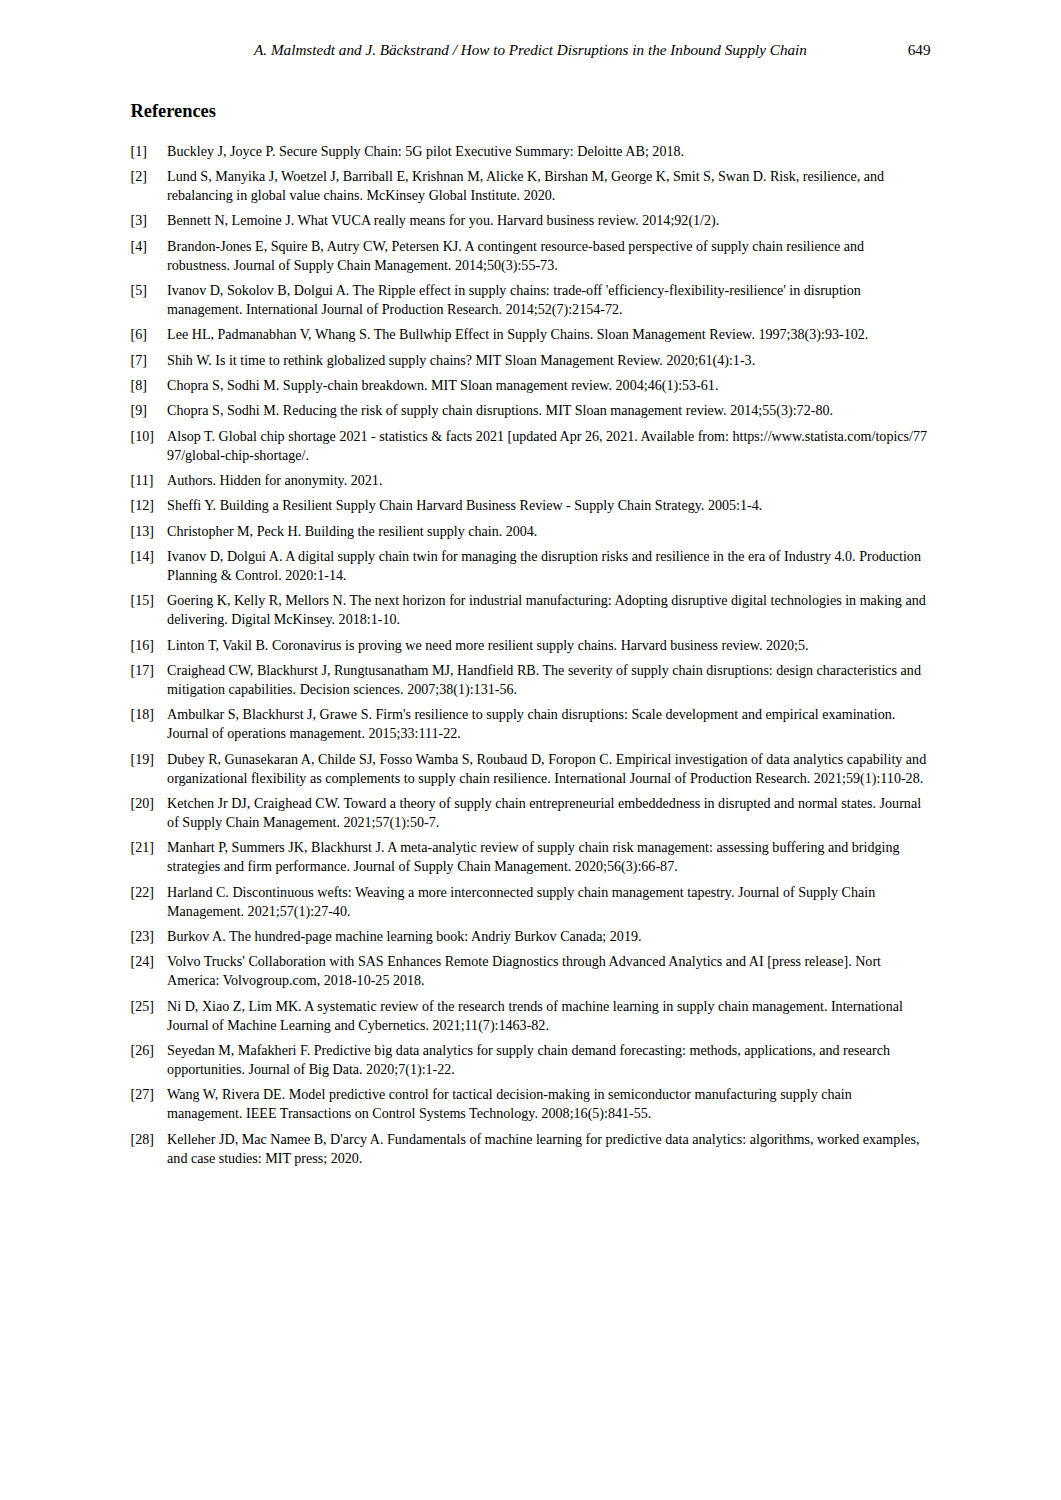A. Malmstedt and J. Bäckstrand / How to Predict Disruptions in the Inbound Supply Chain 649
References
Buckley J, Joyce P. Secure Supply Chain: 5G pilot Executive Summary: Deloitte AB; 2018.
Lund S, Manyika J, Woetzel J, Barriball E, Krishnan M, Alicke K, Birshan M, George K, Smit S, Swan D. Risk, resilience, and rebalancing in global value chains. McKinsey Global Institute. 2020.
Bennett N, Lemoine J. What VUCA really means for you. Harvard business review. 2014;92(1/2).
Brandon‑Jones E, Squire B, Autry CW, Petersen KJ. A contingent resource‑based perspective of supply chain resilience and robustness. Journal of Supply Chain Management. 2014;50(3):55-73.
Ivanov D, Sokolov B, Dolgui A. The Ripple effect in supply chains: trade-off 'efficiency-flexibility-resilience' in disruption management. International Journal of Production Research. 2014;52(7):2154-72.
Lee HL, Padmanabhan V, Whang S. The Bullwhip Effect in Supply Chains. Sloan Management Review. 1997;38(3):93-102.
Shih W. Is it time to rethink globalized supply chains? MIT Sloan Management Review. 2020;61(4):1-3.
Chopra S, Sodhi M. Supply-chain breakdown. MIT Sloan management review. 2004;46(1):53-61.
Chopra S, Sodhi M. Reducing the risk of supply chain disruptions. MIT Sloan management review. 2014;55(3):72-80.
Alsop T. Global chip shortage 2021 - statistics & facts 2021 [updated Apr 26, 2021. Available from: https://www.statista.com/topics/7797/global-chip-shortage/.
Authors. Hidden for anonymity. 2021.
Sheffi Y. Building a Resilient Supply Chain Harvard Business Review - Supply Chain Strategy. 2005:1-4.
Christopher M, Peck H. Building the resilient supply chain. 2004.
Ivanov D, Dolgui A. A digital supply chain twin for managing the disruption risks and resilience in the era of Industry 4.0. Production Planning & Control. 2020:1-14.
Goering K, Kelly R, Mellors N. The next horizon for industrial manufacturing: Adopting disruptive digital technologies in making and delivering. Digital McKinsey. 2018:1-10.
Linton T, Vakil B. Coronavirus is proving we need more resilient supply chains. Harvard business review. 2020;5.
Craighead CW, Blackhurst J, Rungtusanatham MJ, Handfield RB. The severity of supply chain disruptions: design characteristics and mitigation capabilities. Decision sciences. 2007;38(1):131-56.
Ambulkar S, Blackhurst J, Grawe S. Firm's resilience to supply chain disruptions: Scale development and empirical examination. Journal of operations management. 2015;33:111-22.
Dubey R, Gunasekaran A, Childe SJ, Fosso Wamba S, Roubaud D, Foropon C. Empirical investigation of data analytics capability and organizational flexibility as complements to supply chain resilience. International Journal of Production Research. 2021;59(1):110-28.
Ketchen Jr DJ, Craighead CW. Toward a theory of supply chain entrepreneurial embeddedness in disrupted and normal states. Journal of Supply Chain Management. 2021;57(1):50-7.
Manhart P, Summers JK, Blackhurst J. A meta‑analytic review of supply chain risk management: assessing buffering and bridging strategies and firm performance. Journal of Supply Chain Management. 2020;56(3):66-87.
Harland C. Discontinuous wefts: Weaving a more interconnected supply chain management tapestry. Journal of Supply Chain Management. 2021;57(1):27-40.
Burkov A. The hundred-page machine learning book: Andriy Burkov Canada; 2019.
Volvo Trucks' Collaboration with SAS Enhances Remote Diagnostics through Advanced Analytics and AI [press release]. Nort America: Volvogroup.com, 2018-10-25 2018.
Ni D, Xiao Z, Lim MK. A systematic review of the research trends of machine learning in supply chain management. International Journal of Machine Learning and Cybernetics. 2021;11(7):1463-82.
Seyedan M, Mafakheri F. Predictive big data analytics for supply chain demand forecasting: methods, applications, and research opportunities. Journal of Big Data. 2020;7(1):1-22.
Wang W, Rivera DE. Model predictive control for tactical decision-making in semiconductor manufacturing supply chain management. IEEE Transactions on Control Systems Technology. 2008;16(5):841-55.
Kelleher JD, Mac Namee B, D'arcy A. Fundamentals of machine learning for predictive data analytics: algorithms, worked examples, and case studies: MIT press; 2020.